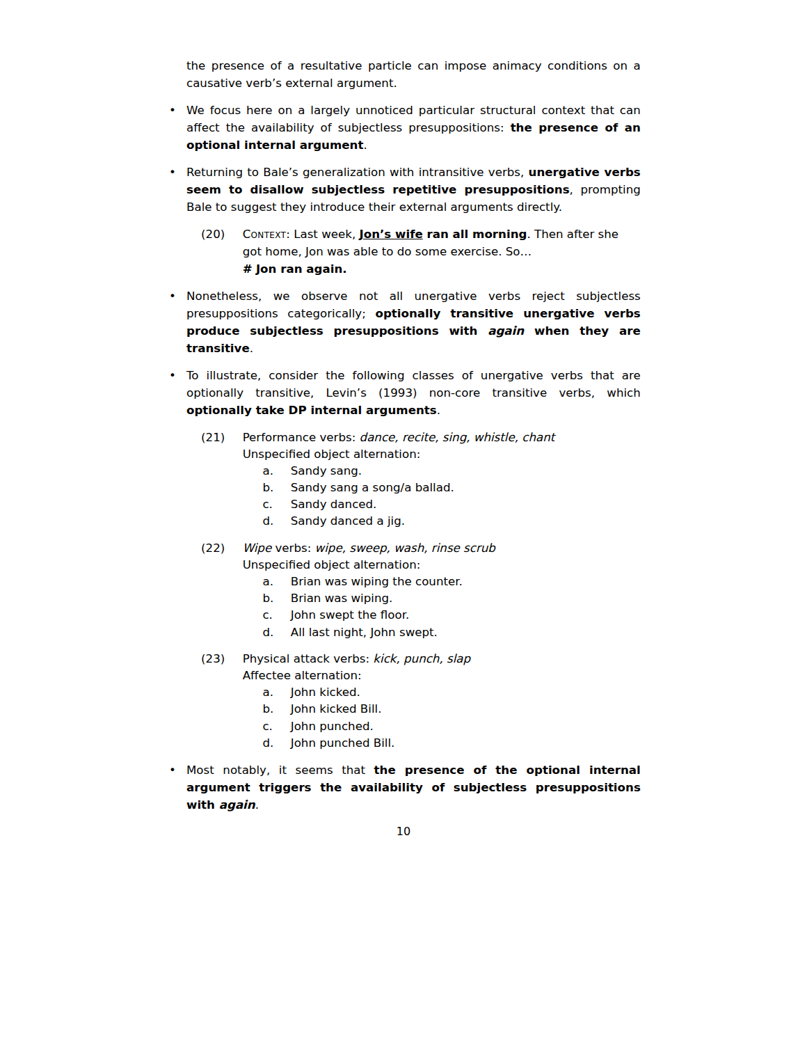the presence of a resultative particle can impose animacy conditions on a causative verb’s external argument.
We focus here on a largely unnoticed particular structural context that can affect the availability of subjectless presuppositions: the presence of an optional internal argument.
Returning to Bale’s generalization with intransitive verbs, unergative verbs seem to disallow subjectless repetitive presuppositions, prompting Bale to suggest they introduce their external arguments directly.
| (20) | Context : Last week, Jon’s wife ran all morning . Then after she got home, Jon was able to do some exercise. So… # Jon ran again. |
Nonetheless, we observe not all unergative verbs reject subjectless presuppositions categorically; optionally transitive unergative verbs produce subjectless presuppositions with again when they are transitive.
To illustrate, consider the following classes of unergative verbs that are optionally transitive, Levin’s (1993) non-core transitive verbs, which optionally take DP internal arguments.
| (21) | Performance verbs: dance, recite, sing, whistle, chant Unspecified object alternation: / a. / Sandy sang. / / b. / Sandy sang a song/a ballad. / / c. / Sandy danced. / / d. / Sandy danced a jig. / |
| (22) | Wipe verbs: wipe, sweep, wash, rinse scrub Unspecified object alternation: / a. / Brian was wiping the counter. / / b. / Brian was wiping. / / c. / John swept the floor. / / d. / All last night, John swept. / |
| (23) | Physical attack verbs: kick, punch, slap Affectee alternation: / a. / John kicked. / / b. / John kicked Bill. / / c. / John punched. / / d. / John punched Bill. / |
Most notably, it seems that the presence of the optional internal argument triggers the availability of subjectless presuppositions with again.
10